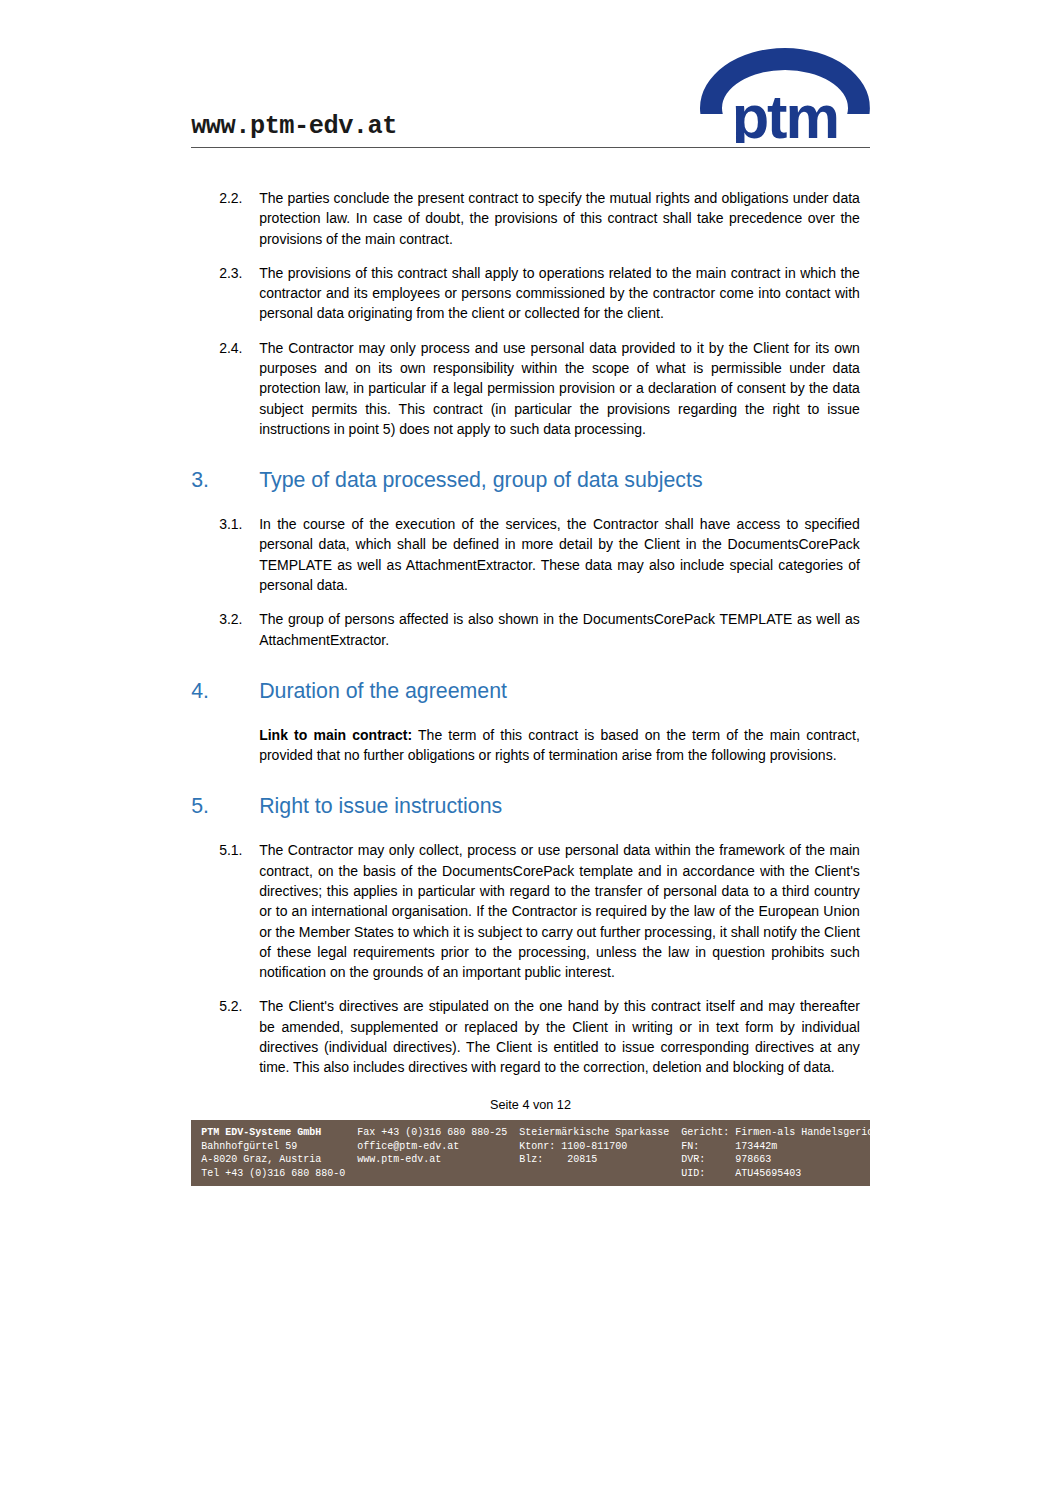www.ptm-edv.at
ptm
2.2.
The parties conclude the present contract to specify the mutual rights and obligations under data protection law. In case of doubt, the provisions of this contract shall take precedence over the provisions of the main contract.
2.3.
The provisions of this contract shall apply to operations related to the main contract in which the contractor and its employees or persons commissioned by the contractor come into contact with personal data originating from the client or collected for the client.
2.4.
The Contractor may only process and use personal data provided to it by the Client for its own purposes and on its own responsibility within the scope of what is permissible under data protection law, in particular if a legal permission provision or a declaration of consent by the data subject permits this. This contract (in particular the provisions regarding the right to issue instructions in point 5) does not apply to such data processing.
3. Type of data processed, group of data subjects
3.1.
In the course of the execution of the services, the Contractor shall have access to specified personal data, which shall be defined in more detail by the Client in the DocumentsCorePack TEMPLATE as well as AttachmentExtractor. These data may also include special categories of personal data.
3.2.
The group of persons affected is also shown in the DocumentsCorePack TEMPLATE as well as AttachmentExtractor.
4. Duration of the agreement
Link to main contract: The term of this contract is based on the term of the main contract, provided that no further obligations or rights of termination arise from the following provisions.
5. Right to issue instructions
5.1.
The Contractor may only collect, process or use personal data within the framework of the main contract, on the basis of the DocumentsCorePack template and in accordance with the Client's directives; this applies in particular with regard to the transfer of personal data to a third country or to an international organisation. If the Contractor is required by the law of the European Union or the Member States to which it is subject to carry out further processing, it shall notify the Client of these legal requirements prior to the processing, unless the law in question prohibits such notification on the grounds of an important public interest.
5.2.
The Client's directives are stipulated on the one hand by this contract itself and may thereafter be amended, supplemented or replaced by the Client in writing or in text form by individual directives (individual directives). The Client is entitled to issue corresponding directives at any time. This also includes directives with regard to the correction, deletion and blocking of data.
Seite 4 von 12
PTM EDV-Systeme GmbH
Bahnhofgürtel 59
A-8020 Graz, Austria
Tel +43 (0)316 680 880-0
Fax +43 (0)316 680 880-25
office@ptm-edv.at
www.ptm-edv.at
Steiermärkische Sparkasse
Ktonr: 1100-811700
Blz: 20815
| Gericht: | Firmen-als Handelsgericht Graz |
| FN: | 173442m |
| DVR: | 978663 |
| UID: | ATU45695403 |